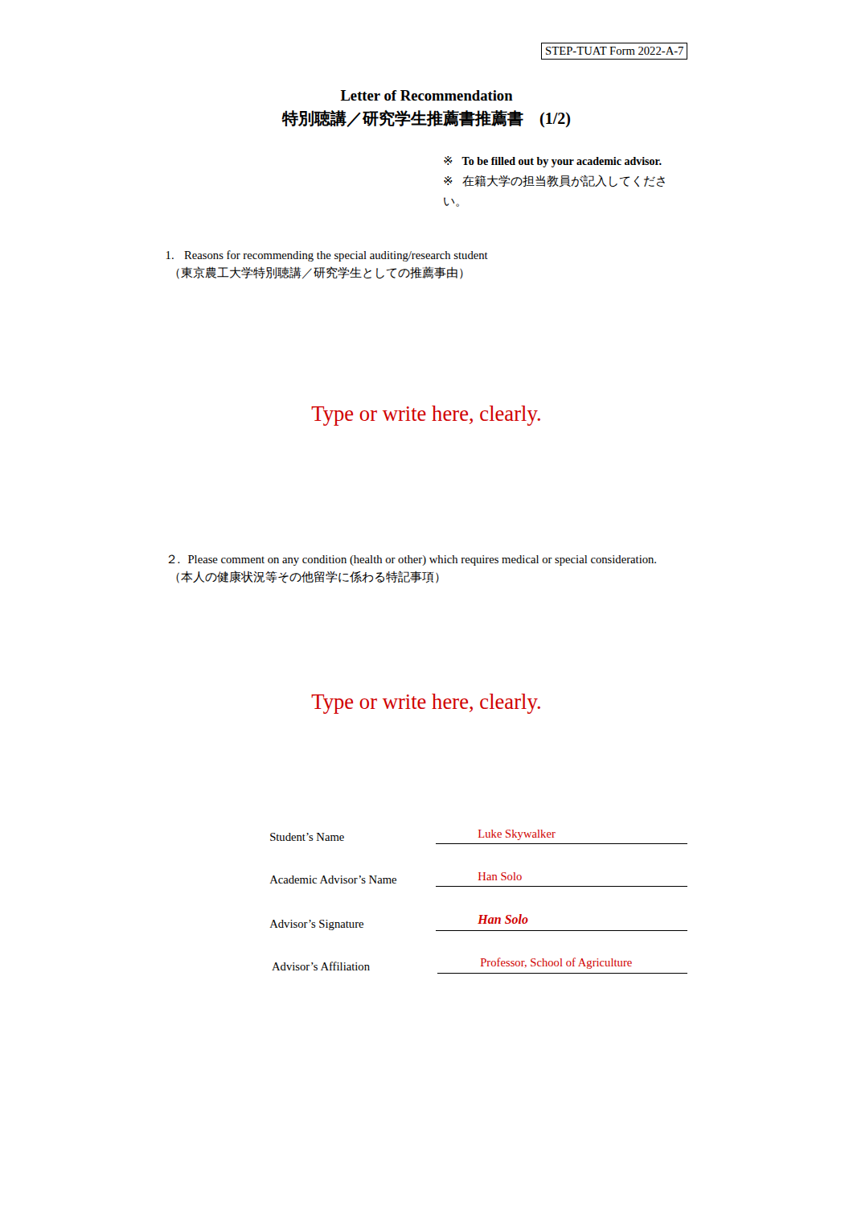STEP-TUAT Form 2022-A-7
Letter of Recommendation
特別聴講／研究学生推薦書推薦書　(1/2)
※To be filled out by your academic advisor.
※在籍大学の担当教員が記入してください。
1. Reasons for recommending the special auditing/research student （東京農工大学特別聴講／研究学生としての推薦事由）
Type or write here, clearly.
２. Please comment on any condition (health or other) which requires medical or special consideration. （本人の健康状況等その他留学に係わる特記事項）
Type or write here, clearly.
Student’s Name
Luke Skywalker
Academic Advisor’s Name
Han Solo
Advisor’s Signature
Han Solo
Advisor’s Affiliation
Professor, School of Agriculture